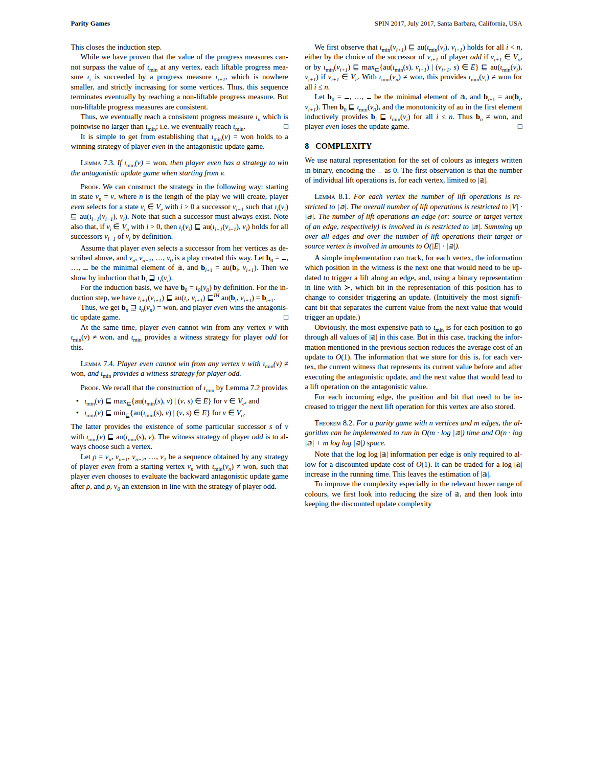Parity Games
SPIN 2017, July 2017, Santa Barbara, California, USA
This closes the induction step.
While we have proven that the value of the progress measures cannot surpass the value of ιmin at any vertex, each liftable progress measure ιi is succeeded by a progress measure ιi+1, which is nowhere smaller, and strictly increasing for some vertices. Thus, this sequence terminates eventually by reaching a non-liftable progress measure. But non-liftable progress measures are consistent.
Thus, we eventually reach a consistent progress measure ιn which is pointwise no larger than ιmin; i.e. we eventually reach ιmin.
It is simple to get from establishing that ιmin(v) = won holds to a winning strategy of player even in the antagonistic update game.
Lemma 7.3. If ιmin(v) = won, then player even has a strategy to win the antagonistic update game when starting from v.
Proof. We can construct the strategy in the following way: starting in state vn = v, where n is the length of the play we will create, player even selects for a state vi ∈ Ve with i > 0 a successor vi−1 such that ιi(vi) au(ιi−1(vi−1), vi). Note that such a successor must always exist. Note also that, if vi ∈ Vo with i > 0, then ιi(vi) au(ιi−1(vi−1), vi) holds for all successors vi−1 of vi by definition.
Assume that player even selects a successor from her vertices as described above, and vn, vn−1, …, v0 is a play created this way. Let b0 = , …, be the minimal element of 𝕒, and bi+1 = au(bi, vi+1). Then we show by induction that bi ιi(vi).
For the induction basis, we have b0 = ι0(v0) by definition. For the induction step, we have ιi+1(vi+1) au(ιi, vi+1) IH au(bi, vi+1) = bi+1.
Thus, we get bn ιn(vn) = won, and player even wins the antagonistic update game.
At the same time, player even cannot win from any vertex v with ιmin(v) ≠ won, and ιmin provides a witness strategy for player odd for this.
Lemma 7.4. Player even cannot win from any vertex v with ιmin(v) ≠ won, and ιmin provides a witness strategy for player odd.
Proof. We recall that the construction of ιmin by Lemma 7.2 provides
ιmin(v) max{au(ιmin(s), v) | (v, s) ∈ E} for v ∈ Ve, and
ιmin(v) min{au(ιmin(s), v) | (v, s) ∈ E} for v ∈ Vo.
The latter provides the existence of some particular successor s of v with ιmin(v) au(ιmin(s), v). The witness strategy of player odd is to always choose such a vertex.
Let ρ = vn, vn−1, vn−2, …, v1 be a sequence obtained by any strategy of player even from a starting vertex vn with ιmin(vn) ≠ won, such that player even chooses to evaluate the backward antagonistic update game after ρ, and ρ, v0 an extension in line with the strategy of player odd.
We first observe that ιmin(vi+1) au(ιmin(vi), vi+1) holds for all i < n, either by the choice of the successor of vi+1 of player odd if vi+1 ∈ Vo, or by ιmin(vi+1) max{au(ιmin(s), vi+1) | (vi+1, s) ∈ E} au(ιmin(vi), vi+1) if vi+1 ∈ Ve. With ιmin(vn) ≠ won, this provides ιmin(vi) ≠ won for all i ≤ n.
Let b0 = , …, be the minimal element of 𝕒, and bi+1 = au(bi, vi+1). Then b0 ιmin(v0), and the monotonicity of au in the first element inductively provides bi ιmin(vi) for all i ≤ n. Thus bn ≠ won, and player even loses the update game.
8 COMPLEXITY
We use natural representation for the set of colours as integers written in binary, encoding the as 0. The first observation is that the number of individual lift operations is, for each vertex, limited to |𝕒|.
Lemma 8.1. For each vertex the number of lift operations is restricted to |𝕒|. The overall number of lift operations is restricted to |V| · |𝕒|. The number of lift operations an edge (or: source or target vertex of an edge, respectively) is involved in is restricted to |𝕒|. Summing up over all edges and over the number of lift operations their target or source vertex is involved in amounts to O(|E| · |𝕒|).
A simple implementation can track, for each vertex, the information which position in the witness is the next one that would need to be updated to trigger a lift along an edge, and, using a binary representation in line with ≻, which bit in the representation of this position has to change to consider triggering an update. (Intuitively the most significant bit that separates the current value from the next value that would trigger an update.)
Obviously, the most expensive path to ιmin is for each position to go through all values of |𝕒| in this case. But in this case, tracking the information mentioned in the previous section reduces the average cost of an update to O(1). The information that we store for this is, for each vertex, the current witness that represents its current value before and after executing the antagonistic update, and the next value that would lead to a lift operation on the antagonistic value.
For each incoming edge, the position and bit that need to be increased to trigger the next lift operation for this vertex are also stored.
Theorem 8.2. For a parity game with n vertices and m edges, the algorithm can be implemented to run in O(m · log |𝕒|) time and O(n · log |𝕒| + m log log |𝕒|) space.
Note that the log log |𝕒| information per edge is only required to allow for a discounted update cost of O(1). It can be traded for a log |𝕒| increase in the running time. This leaves the estimation of |𝕒|.
To improve the complexity especially in the relevant lower range of colours, we first look into reducing the size of 𝕒, and then look into keeping the discounted update complexity